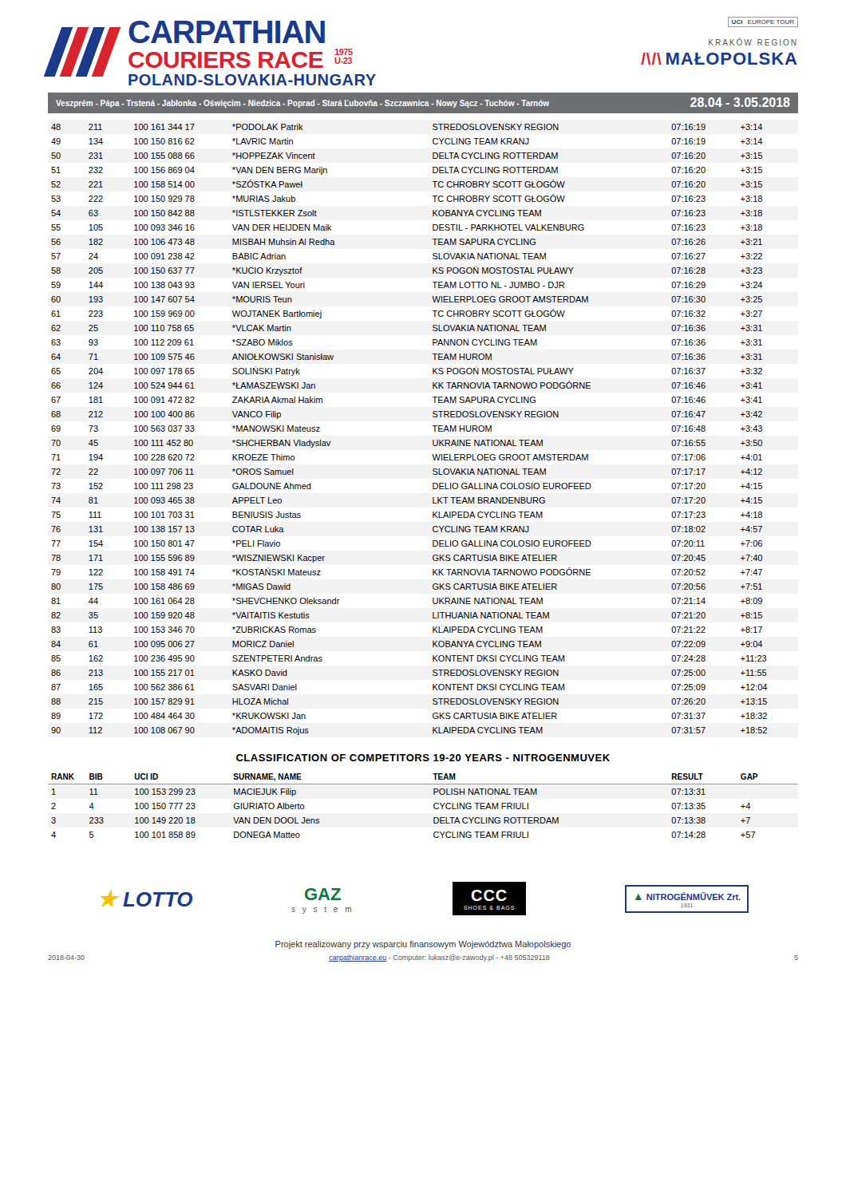CARPATHIAN
COURIERS RACE 1975
U-23
POLAND-SLOVAKIA-HUNGARY
UCI EUROPE TOUR
KRAKÓW REGION
/\/\MAŁOPOLSKA
Veszprém - Pápa - Trstená - Jabłonka - Oświęcim - Niedzica - Poprad - Stará Ľubovňa - Szczawnica - Nowy Sącz - Tuchów - Tarnów
28.04 - 3.05.2018
| 48 | 211 | 100 161 344 17 | *PODOLAK Patrik | STREDOSLOVENSKY REGION | 07:16:19 | +3:14 |
| 49 | 134 | 100 150 816 62 | *LAVRIC Martin | CYCLING TEAM KRANJ | 07:16:19 | +3:14 |
| 50 | 231 | 100 155 088 66 | *HOPPEZAK Vincent | DELTA CYCLING ROTTERDAM | 07:16:20 | +3:15 |
| 51 | 232 | 100 156 869 04 | *VAN DEN BERG Marijn | DELTA CYCLING ROTTERDAM | 07:16:20 | +3:15 |
| 52 | 221 | 100 158 514 00 | *SZÓSTKA Paweł | TC CHROBRY SCOTT GŁOGÓW | 07:16:20 | +3:15 |
| 53 | 222 | 100 150 929 78 | *MURIAS Jakub | TC CHROBRY SCOTT GŁOGÓW | 07:16:23 | +3:18 |
| 54 | 63 | 100 150 842 88 | *ISTLSTEKKER Zsolt | KOBANYA CYCLING TEAM | 07:16:23 | +3:18 |
| 55 | 105 | 100 093 346 16 | VAN DER HEIJDEN Maik | DESTIL - PARKHOTEL VALKENBURG | 07:16:23 | +3:18 |
| 56 | 182 | 100 106 473 48 | MISBAH Muhsin Al Redha | TEAM SAPURA CYCLING | 07:16:26 | +3:21 |
| 57 | 24 | 100 091 238 42 | BABIC Adrian | SLOVAKIA NATIONAL TEAM | 07:16:27 | +3:22 |
| 58 | 205 | 100 150 637 77 | *KUCIO Krzysztof | KS POGOŃ MOSTOSTAL PUŁAWY | 07:16:28 | +3:23 |
| 59 | 144 | 100 138 043 93 | VAN IERSEL Youri | TEAM LOTTO NL - JUMBO - DJR | 07:16:29 | +3:24 |
| 60 | 193 | 100 147 607 54 | *MOURIS Teun | WIELERPLOEG GROOT AMSTERDAM | 07:16:30 | +3:25 |
| 61 | 223 | 100 159 969 00 | WOJTANEK Bartłomiej | TC CHROBRY SCOTT GŁOGÓW | 07:16:32 | +3:27 |
| 62 | 25 | 100 110 758 65 | *VLCAK Martin | SLOVAKIA NATIONAL TEAM | 07:16:36 | +3:31 |
| 63 | 93 | 100 112 209 61 | *SZABO Miklos | PANNON CYCLING TEAM | 07:16:36 | +3:31 |
| 64 | 71 | 100 109 575 46 | ANIOŁKOWSKI Stanisław | TEAM HUROM | 07:16:36 | +3:31 |
| 65 | 204 | 100 097 178 65 | SOLIŃSKI Patryk | KS POGOŃ MOSTOSTAL PUŁAWY | 07:16:37 | +3:32 |
| 66 | 124 | 100 524 944 61 | *ŁAMASZEWSKI Jan | KK TARNOVIA TARNOWO PODGÓRNE | 07:16:46 | +3:41 |
| 67 | 181 | 100 091 472 82 | ZAKARIA Akmal Hakim | TEAM SAPURA CYCLING | 07:16:46 | +3:41 |
| 68 | 212 | 100 100 400 86 | VANCO Filip | STREDOSLOVENSKY REGION | 07:16:47 | +3:42 |
| 69 | 73 | 100 563 037 33 | *MANOWSKI Mateusz | TEAM HUROM | 07:16:48 | +3:43 |
| 70 | 45 | 100 111 452 80 | *SHCHERBAN Vladyslav | UKRAINE NATIONAL TEAM | 07:16:55 | +3:50 |
| 71 | 194 | 100 228 620 72 | KROEZE Thimo | WIELERPLOEG GROOT AMSTERDAM | 07:17:06 | +4:01 |
| 72 | 22 | 100 097 706 11 | *OROS Samuel | SLOVAKIA NATIONAL TEAM | 07:17:17 | +4:12 |
| 73 | 152 | 100 111 298 23 | GALDOUNE Ahmed | DELIO GALLINA COLOSIO EUROFEED | 07:17:20 | +4:15 |
| 74 | 81 | 100 093 465 38 | APPELT Leo | LKT TEAM BRANDENBURG | 07:17:20 | +4:15 |
| 75 | 111 | 100 101 703 31 | BENIUSIS Justas | KLAIPEDA CYCLING TEAM | 07:17:23 | +4:18 |
| 76 | 131 | 100 138 157 13 | COTAR Luka | CYCLING TEAM KRANJ | 07:18:02 | +4:57 |
| 77 | 154 | 100 150 801 47 | *PELI Flavio | DELIO GALLINA COLOSIO EUROFEED | 07:20:11 | +7:06 |
| 78 | 171 | 100 155 596 89 | *WISZNIEWSKI Kacper | GKS CARTUSIA BIKE ATELIER | 07:20:45 | +7:40 |
| 79 | 122 | 100 158 491 74 | *KOSTAŃSKI Mateusz | KK TARNOVIA TARNOWO PODGÓRNE | 07:20:52 | +7:47 |
| 80 | 175 | 100 158 486 69 | *MIGAS Dawid | GKS CARTUSIA BIKE ATELIER | 07:20:56 | +7:51 |
| 81 | 44 | 100 161 064 28 | *SHEVCHENKO Oleksandr | UKRAINE NATIONAL TEAM | 07:21:14 | +8:09 |
| 82 | 35 | 100 159 920 48 | *VAITAITIS Kestutis | LITHUANIA NATIONAL TEAM | 07:21:20 | +8:15 |
| 83 | 113 | 100 153 346 70 | *ZUBRICKAS Romas | KLAIPEDA CYCLING TEAM | 07:21:22 | +8:17 |
| 84 | 61 | 100 095 006 27 | MORICZ Daniel | KOBANYA CYCLING TEAM | 07:22:09 | +9:04 |
| 85 | 162 | 100 236 495 90 | SZENTPETERI Andras | KONTENT DKSI CYCLING TEAM | 07:24:28 | +11:23 |
| 86 | 213 | 100 155 217 01 | KASKO David | STREDOSLOVENSKY REGION | 07:25:00 | +11:55 |
| 87 | 165 | 100 562 386 61 | SASVARI Daniel | KONTENT DKSI CYCLING TEAM | 07:25:09 | +12:04 |
| 88 | 215 | 100 157 829 91 | HLOZA Michal | STREDOSLOVENSKY REGION | 07:26:20 | +13:15 |
| 89 | 172 | 100 484 464 30 | *KRUKOWSKI Jan | GKS CARTUSIA BIKE ATELIER | 07:31:37 | +18:32 |
| 90 | 112 | 100 108 067 90 | *ADOMAITIS Rojus | KLAIPEDA CYCLING TEAM | 07:31:57 | +18:52 |
CLASSIFICATION OF COMPETITORS 19-20 YEARS - NITROGENMUVEK
| RANK | BIB | UCI ID | SURNAME, NAME | TEAM | RESULT | GAP |
| --- | --- | --- | --- | --- | --- | --- |
| 1 | 11 | 100 153 299 23 | MACIEJUK Filip | POLISH NATIONAL TEAM | 07:13:31 | |
| 2 | 4 | 100 150 777 23 | GIURIATO Alberto | CYCLING TEAM FRIULI | 07:13:35 | +4 |
| 3 | 233 | 100 149 220 18 | VAN DEN DOOL Jens | DELTA CYCLING ROTTERDAM | 07:13:38 | +7 |
| 4 | 5 | 100 101 858 89 | DONEGA Matteo | CYCLING TEAM FRIULI | 07:14:28 | +57 |
★ LOTTO
GAZs y s t e m
CCCSHOES & BAGS
▲ NITROGÉNMŰVEK Zrt.1931
Projekt realizowany przy wsparciu finansowym Województwa Małopolskiego
2018-04-30
carpathianrace.eu - Computer: lukasz@e-zawody.pl - +48 505329118
5